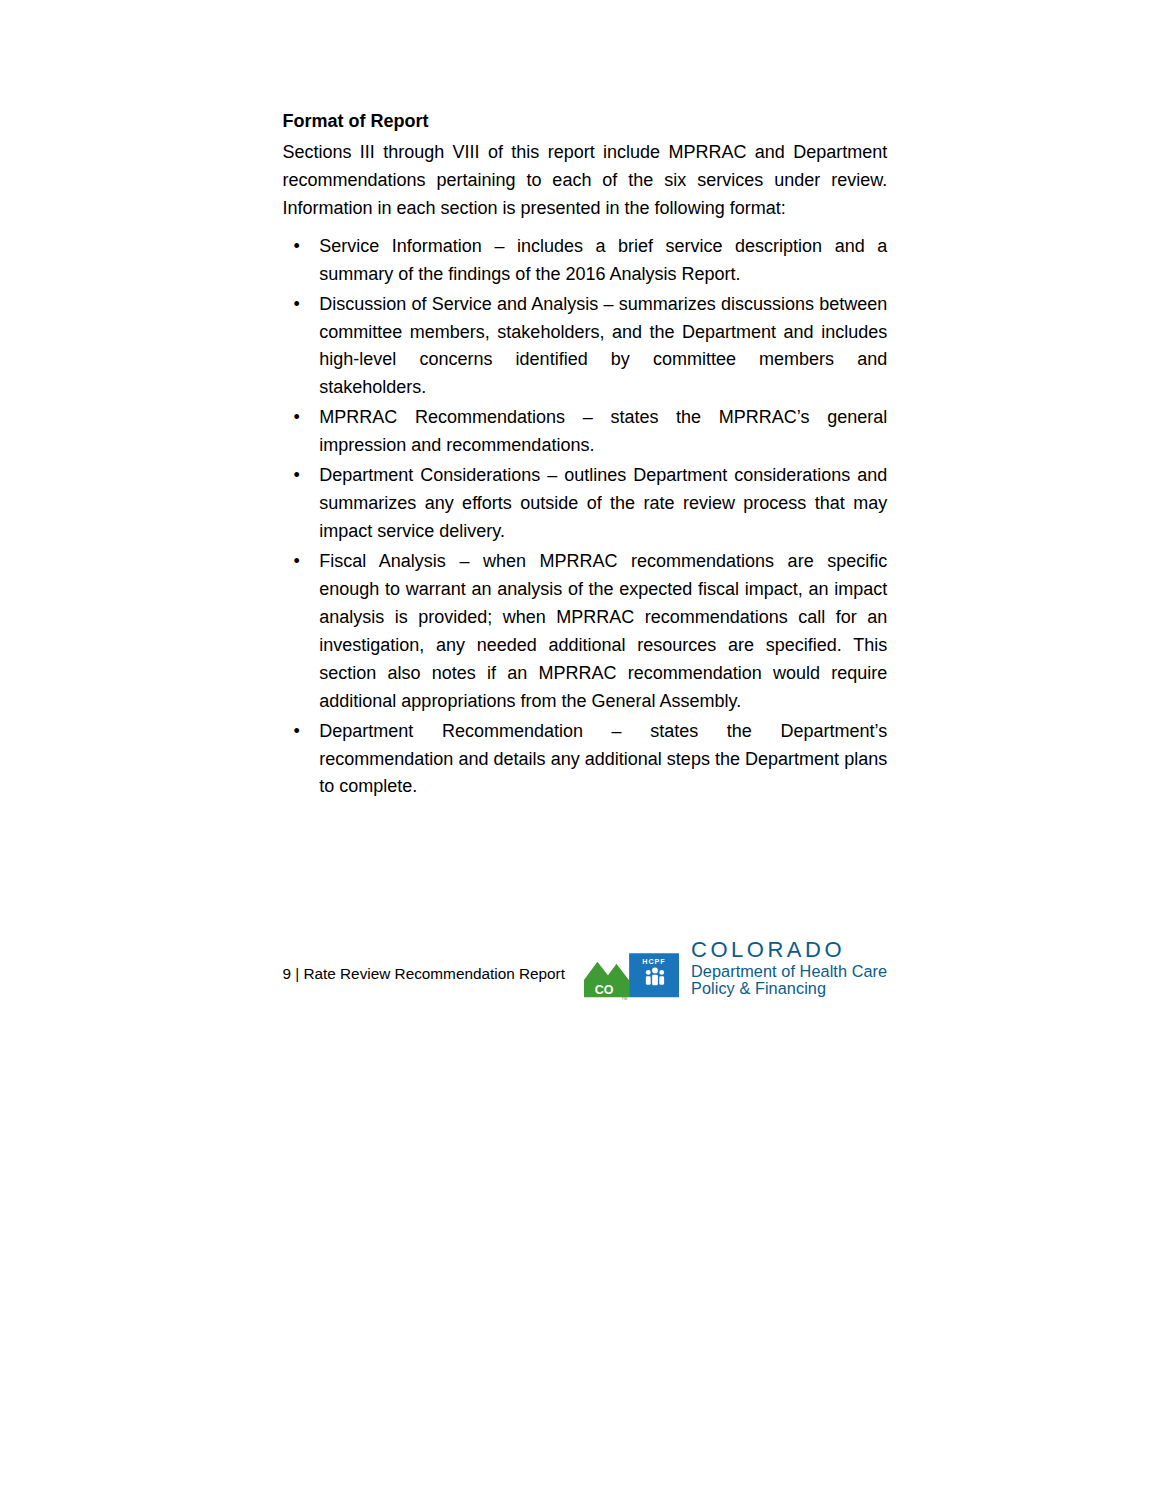Format of Report
Sections III through VIII of this report include MPRRAC and Department recommendations pertaining to each of the six services under review. Information in each section is presented in the following format:
Service Information – includes a brief service description and a summary of the findings of the 2016 Analysis Report.
Discussion of Service and Analysis – summarizes discussions between committee members, stakeholders, and the Department and includes high-level concerns identified by committee members and stakeholders.
MPRRAC Recommendations – states the MPRRAC’s general impression and recommendations.
Department Considerations – outlines Department considerations and summarizes any efforts outside of the rate review process that may impact service delivery.
Fiscal Analysis – when MPRRAC recommendations are specific enough to warrant an analysis of the expected fiscal impact, an impact analysis is provided; when MPRRAC recommendations call for an investigation, any needed additional resources are specified. This section also notes if an MPRRAC recommendation would require additional appropriations from the General Assembly.
Department Recommendation – states the Department’s recommendation and details any additional steps the Department plans to complete.
9 | Rate Review Recommendation Report
HCPF CO TM
COLORADO
Department of Health Care Policy & Financing